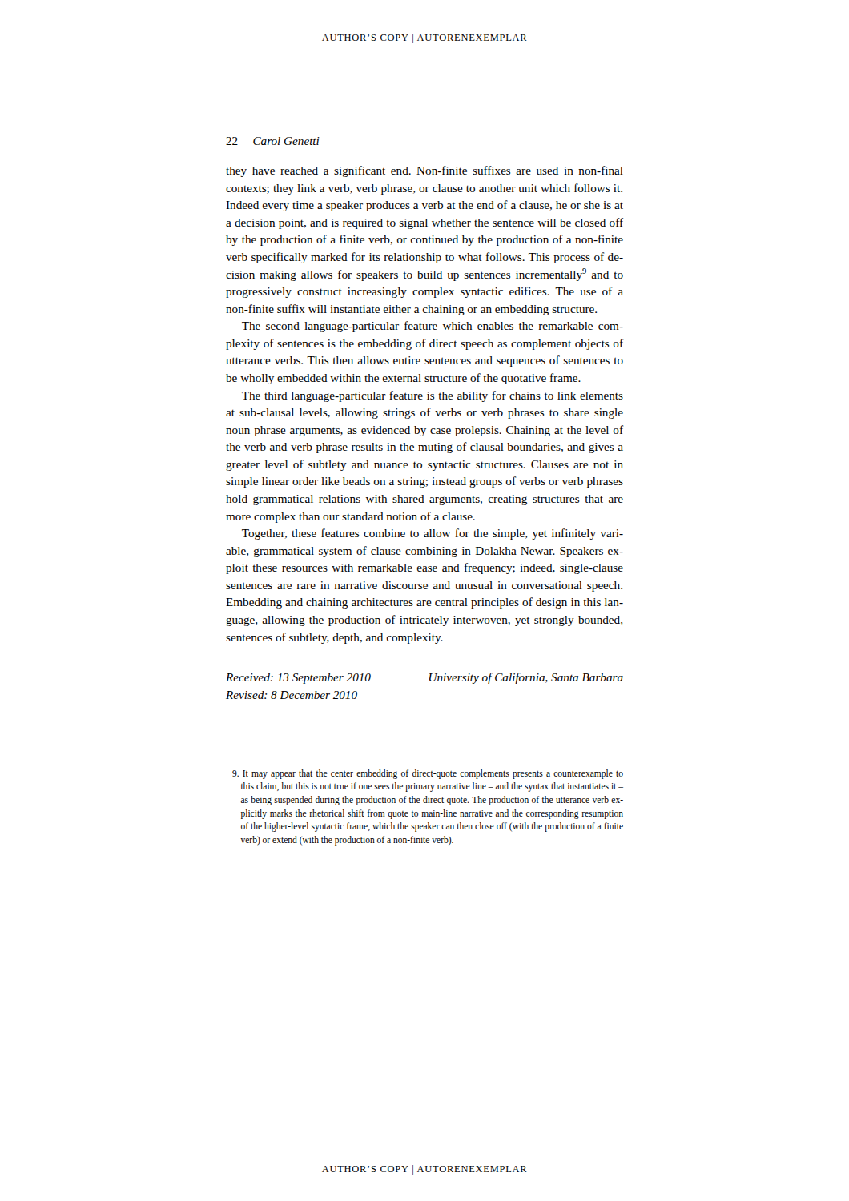Author’s Copy | Autorenexemplar
22 Carol Genetti
they have reached a significant end. Non-finite suffixes are used in non-final contexts; they link a verb, verb phrase, or clause to another unit which follows it. Indeed every time a speaker produces a verb at the end of a clause, he or she is at a decision point, and is required to signal whether the sentence will be closed off by the production of a finite verb, or continued by the production of a non-finite verb specifically marked for its relationship to what follows. This process of decision making allows for speakers to build up sentences incrementally9 and to progressively construct increasingly complex syntactic edifices. The use of a non-finite suffix will instantiate either a chaining or an embedding structure.
The second language-particular feature which enables the remarkable complexity of sentences is the embedding of direct speech as complement objects of utterance verbs. This then allows entire sentences and sequences of sentences to be wholly embedded within the external structure of the quotative frame.
The third language-particular feature is the ability for chains to link elements at sub-clausal levels, allowing strings of verbs or verb phrases to share single noun phrase arguments, as evidenced by case prolepsis. Chaining at the level of the verb and verb phrase results in the muting of clausal boundaries, and gives a greater level of subtlety and nuance to syntactic structures. Clauses are not in simple linear order like beads on a string; instead groups of verbs or verb phrases hold grammatical relations with shared arguments, creating structures that are more complex than our standard notion of a clause.
Together, these features combine to allow for the simple, yet infinitely variable, grammatical system of clause combining in Dolakha Newar. Speakers exploit these resources with remarkable ease and frequency; indeed, single-clause sentences are rare in narrative discourse and unusual in conversational speech. Embedding and chaining architectures are central principles of design in this language, allowing the production of intricately interwoven, yet strongly bounded, sentences of subtlety, depth, and complexity.
Received: 13 September 2010
Revised: 8 December 2010
University of California, Santa Barbara
9. It may appear that the center embedding of direct-quote complements presents a counterexample to this claim, but this is not true if one sees the primary narrative line – and the syntax that instantiates it – as being suspended during the production of the direct quote. The production of the utterance verb explicitly marks the rhetorical shift from quote to main-line narrative and the corresponding resumption of the higher-level syntactic frame, which the speaker can then close off (with the production of a finite verb) or extend (with the production of a non-finite verb).
Author’s Copy | Autorenexemplar